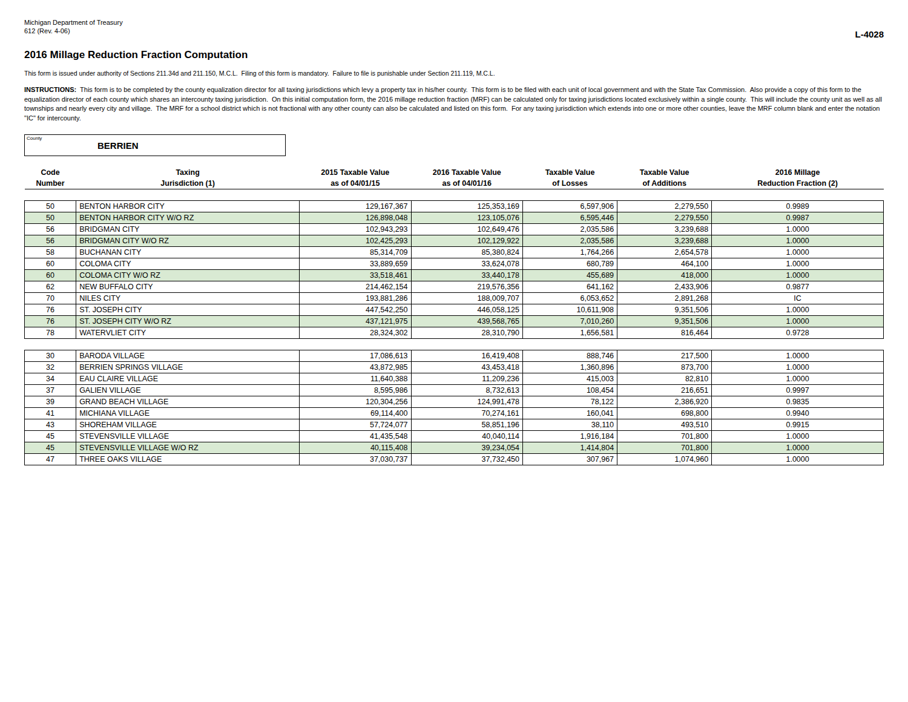L-4028
Michigan Department of Treasury
612 (Rev. 4-06)
2016 Millage Reduction Fraction Computation
This form is issued under authority of Sections 211.34d and 211.150, M.C.L. Filing of this form is mandatory. Failure to file is punishable under Section 211.119, M.C.L.
INSTRUCTIONS: This form is to be completed by the county equalization director for all taxing jurisdictions which levy a property tax in his/her county. This form is to be filed with each unit of local government and with the State Tax Commission. Also provide a copy of this form to the equalization director of each county which shares an intercounty taxing jurisdiction. On this initial computation form, the 2016 millage reduction fraction (MRF) can be calculated only for taxing jurisdictions located exclusively within a single county. This will include the county unit as well as all townships and nearly every city and village. The MRF for a school district which is not fractional with any other county can also be calculated and listed on this form. For any taxing jurisdiction which extends into one or more other counties, leave the MRF column blank and enter the notation "IC" for intercounty.
County BERRIEN
| Code | Taxing | 2015 Taxable Value | 2016 Taxable Value | Taxable Value | Taxable Value | 2016 Millage |
| --- | --- | --- | --- | --- | --- | --- |
| Number | Jurisdiction (1) | as of 04/01/15 | as of 04/01/16 | of Losses | of Additions | Reduction Fraction (2) |
| 50 | BENTON HARBOR CITY | 129,167,367 | 125,353,169 | 6,597,906 | 2,279,550 | 0.9989 |
| 50 | BENTON HARBOR CITY W/O RZ | 126,898,048 | 123,105,076 | 6,595,446 | 2,279,550 | 0.9987 |
| 56 | BRIDGMAN CITY | 102,943,293 | 102,649,476 | 2,035,586 | 3,239,688 | 1.0000 |
| 56 | BRIDGMAN CITY W/O RZ | 102,425,293 | 102,129,922 | 2,035,586 | 3,239,688 | 1.0000 |
| 58 | BUCHANAN CITY | 85,314,709 | 85,380,824 | 1,764,266 | 2,654,578 | 1.0000 |
| 60 | COLOMA CITY | 33,889,659 | 33,624,078 | 680,789 | 464,100 | 1.0000 |
| 60 | COLOMA CITY W/O RZ | 33,518,461 | 33,440,178 | 455,689 | 418,000 | 1.0000 |
| 62 | NEW BUFFALO CITY | 214,462,154 | 219,576,356 | 641,162 | 2,433,906 | 0.9877 |
| 70 | NILES CITY | 193,881,286 | 188,009,707 | 6,053,652 | 2,891,268 | IC |
| 76 | ST. JOSEPH CITY | 447,542,250 | 446,058,125 | 10,611,908 | 9,351,506 | 1.0000 |
| 76 | ST. JOSEPH CITY W/O RZ | 437,121,975 | 439,568,765 | 7,010,260 | 9,351,506 | 1.0000 |
| 78 | WATERVLIET CITY | 28,324,302 | 28,310,790 | 1,656,581 | 816,464 | 0.9728 |
| 30 | BARODA VILLAGE | 17,086,613 | 16,419,408 | 888,746 | 217,500 | 1.0000 |
| 32 | BERRIEN SPRINGS VILLAGE | 43,872,985 | 43,453,418 | 1,360,896 | 873,700 | 1.0000 |
| 34 | EAU CLAIRE VILLAGE | 11,640,388 | 11,209,236 | 415,003 | 82,810 | 1.0000 |
| 37 | GALIEN VILLAGE | 8,595,986 | 8,732,613 | 108,454 | 216,651 | 0.9997 |
| 39 | GRAND BEACH VILLAGE | 120,304,256 | 124,991,478 | 78,122 | 2,386,920 | 0.9835 |
| 41 | MICHIANA VILLAGE | 69,114,400 | 70,274,161 | 160,041 | 698,800 | 0.9940 |
| 43 | SHOREHAM VILLAGE | 57,724,077 | 58,851,196 | 38,110 | 493,510 | 0.9915 |
| 45 | STEVENSVILLE VILLAGE | 41,435,548 | 40,040,114 | 1,916,184 | 701,800 | 1.0000 |
| 45 | STEVENSVILLE VILLAGE W/O RZ | 40,115,408 | 39,234,054 | 1,414,804 | 701,800 | 1.0000 |
| 47 | THREE OAKS VILLAGE | 37,030,737 | 37,732,450 | 307,967 | 1,074,960 | 1.0000 |